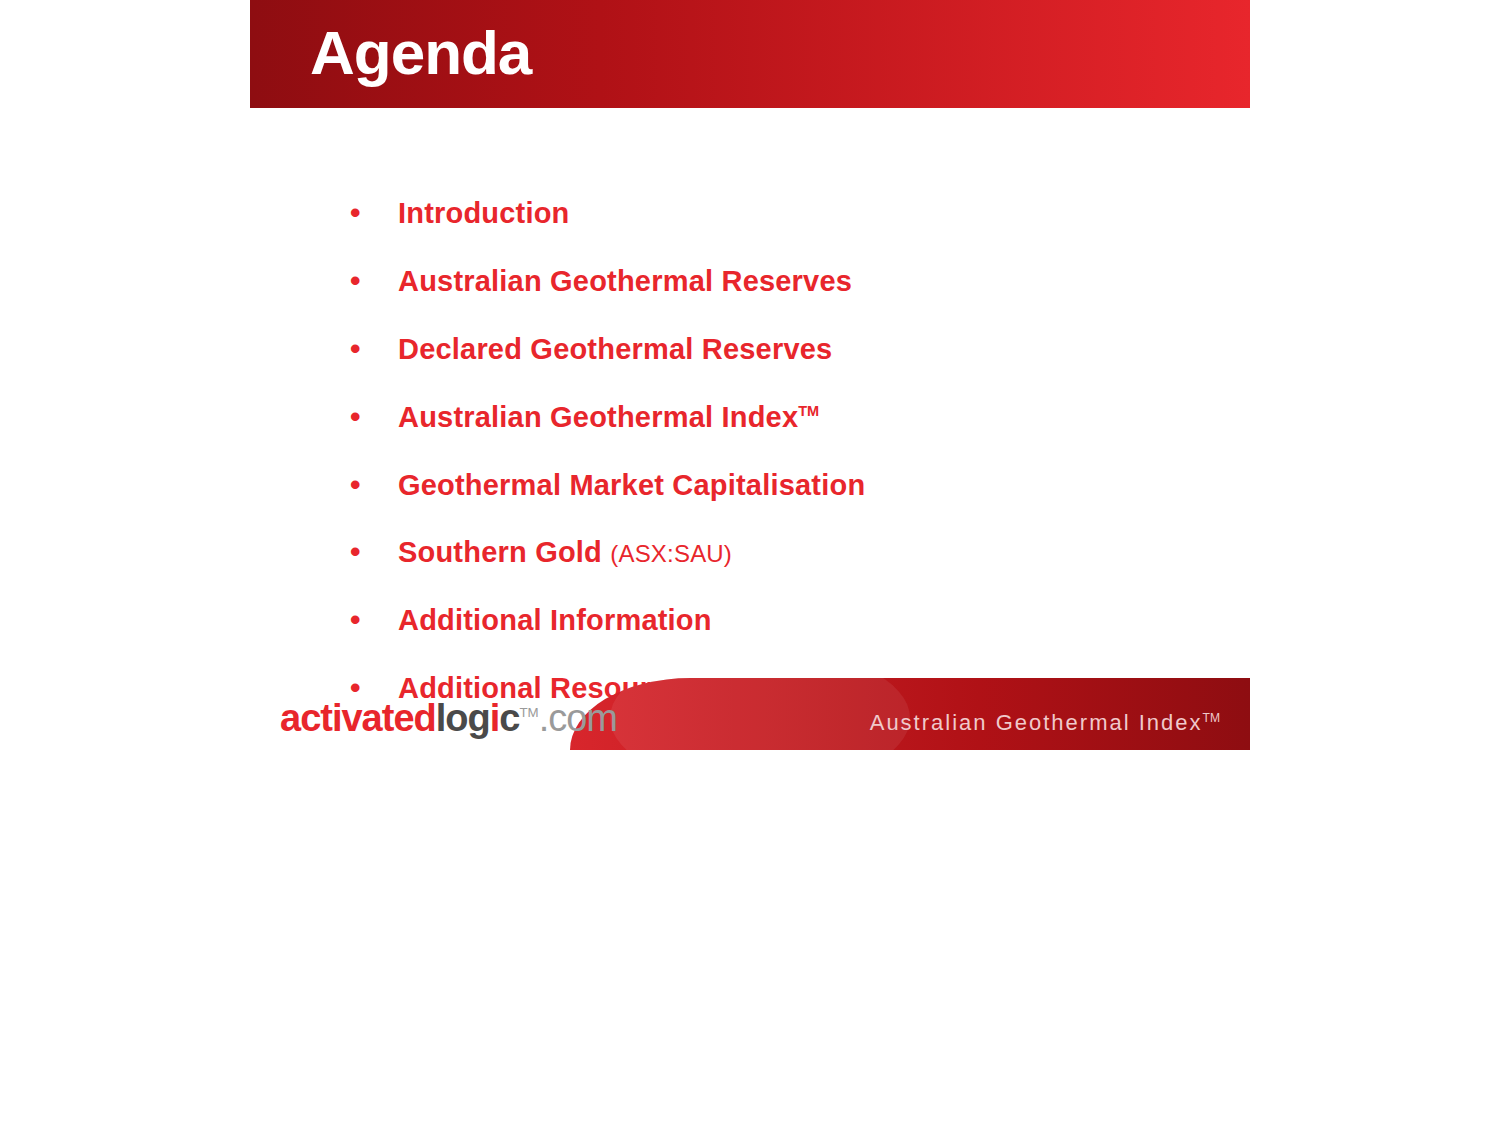Agenda
Introduction
Australian Geothermal Reserves
Declared Geothermal Reserves
Australian Geothermal IndexTM
Geothermal Market Capitalisation
Southern Gold (ASX:SAU)
Additional Information
Additional Resources
Australian Geothermal IndexTM
activated logicTM.com